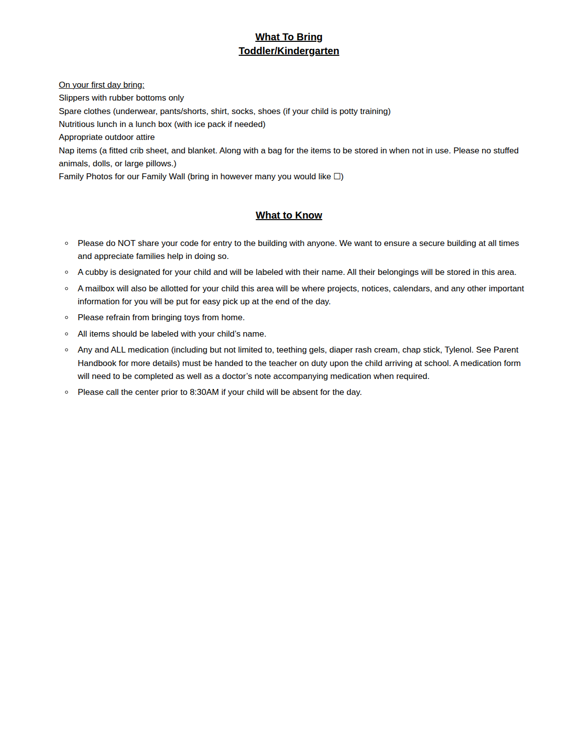What To BringToddler/Kindergarten
On your first day bring:
Slippers with rubber bottoms only
Spare clothes (underwear, pants/shorts, shirt, socks, shoes (if your child is potty training)
Nutritious lunch in a lunch box (with ice pack if needed)
Appropriate outdoor attire
Nap items (a fitted crib sheet, and blanket. Along with a bag for the items to be stored in when not in use. Please no stuffed animals, dolls, or large pillows.)
Family Photos for our Family Wall (bring in however many you would like ☐)
What to Know
Please do NOT share your code for entry to the building with anyone. We want to ensure a secure building at all times and appreciate families help in doing so.
A cubby is designated for your child and will be labeled with their name. All their belongings will be stored in this area.
A mailbox will also be allotted for your child this area will be where projects, notices, calendars, and any other important information for you will be put for easy pick up at the end of the day.
Please refrain from bringing toys from home.
All items should be labeled with your child’s name.
Any and ALL medication (including but not limited to, teething gels, diaper rash cream, chap stick, Tylenol. See Parent Handbook for more details) must be handed to the teacher on duty upon the child arriving at school. A medication form will need to be completed as well as a doctor’s note accompanying medication when required.
Please call the center prior to 8:30AM if your child will be absent for the day.